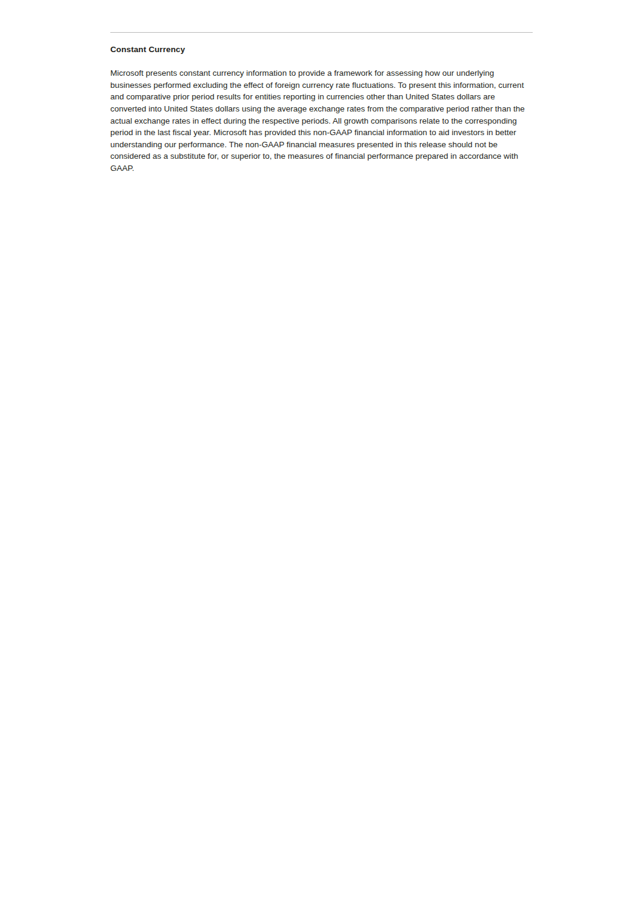Constant Currency
Microsoft presents constant currency information to provide a framework for assessing how our underlying businesses performed excluding the effect of foreign currency rate fluctuations. To present this information, current and comparative prior period results for entities reporting in currencies other than United States dollars are converted into United States dollars using the average exchange rates from the comparative period rather than the actual exchange rates in effect during the respective periods. All growth comparisons relate to the corresponding period in the last fiscal year. Microsoft has provided this non-GAAP financial information to aid investors in better understanding our performance. The non-GAAP financial measures presented in this release should not be considered as a substitute for, or superior to, the measures of financial performance prepared in accordance with GAAP.